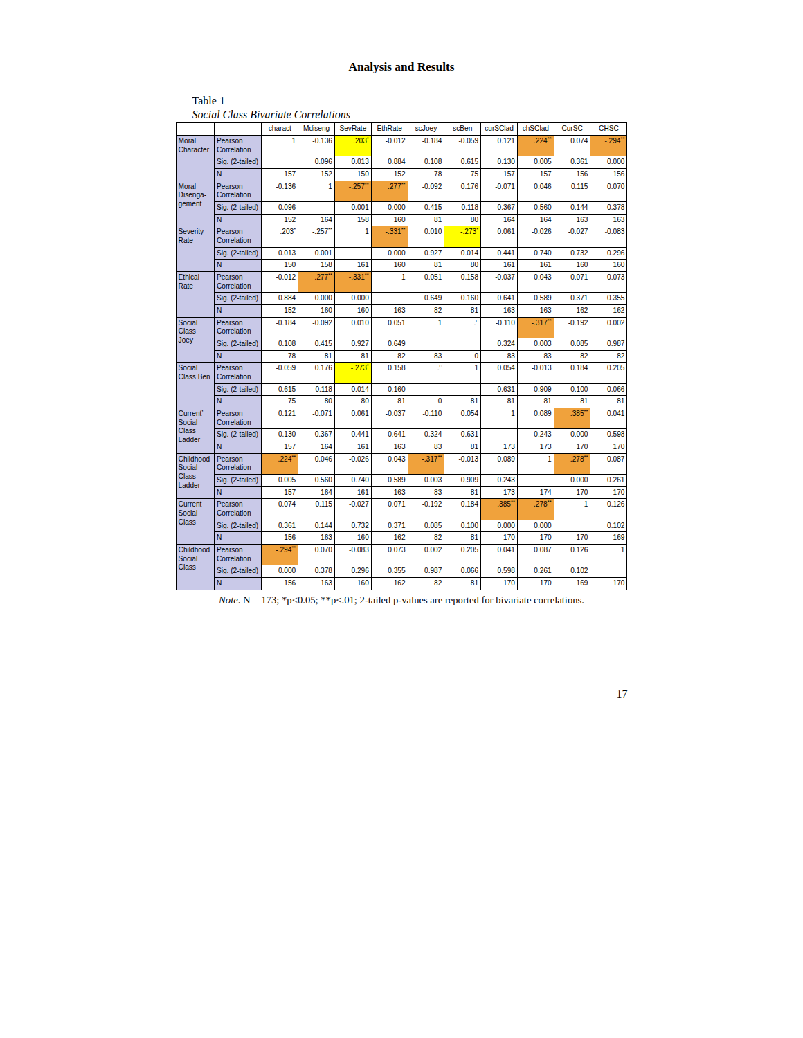Analysis and Results
Table 1 Social Class Bivariate Correlations
| | | charact | Mdiseng | SevRate | EthRate | scJoey | scBen | curSClad | chSClad | CurSC | CHSC |
| --- | --- | --- | --- | --- | --- | --- | --- | --- | --- | --- | --- |
| Moral Character | Pearson Correlation | 1 | -0.136 | .203 * | -0.012 | -0.184 | -0.059 | 0.121 | .224 ** | 0.074 | -.294 ** |
| Sig. (2-tailed) | | 0.096 | 0.013 | 0.884 | 0.108 | 0.615 | 0.130 | 0.005 | 0.361 | 0.000 |
| N | 157 | 152 | 150 | 152 | 78 | 75 | 157 | 157 | 156 | 156 |
| Moral Disenga-gement | Pearson Correlation | -0.136 | 1 | -.257 ** | .277 ** | -0.092 | 0.176 | -0.071 | 0.046 | 0.115 | 0.070 |
| Sig. (2-tailed) | 0.096 | | 0.001 | 0.000 | 0.415 | 0.118 | 0.367 | 0.560 | 0.144 | 0.378 |
| N | 152 | 164 | 158 | 160 | 81 | 80 | 164 | 164 | 163 | 163 |
| Severity Rate | Pearson Correlation | .203 * | -.257 ** | 1 | -.331 ** | 0.010 | -.273 * | 0.061 | -0.026 | -0.027 | -0.083 |
| Sig. (2-tailed) | 0.013 | 0.001 | | 0.000 | 0.927 | 0.014 | 0.441 | 0.740 | 0.732 | 0.296 |
| N | 150 | 158 | 161 | 160 | 81 | 80 | 161 | 161 | 160 | 160 |
| Ethical Rate | Pearson Correlation | -0.012 | .277 ** | -.331 ** | 1 | 0.051 | 0.158 | -0.037 | 0.043 | 0.071 | 0.073 |
| Sig. (2-tailed) | 0.884 | 0.000 | 0.000 | | 0.649 | 0.160 | 0.641 | 0.589 | 0.371 | 0.355 |
| N | 152 | 160 | 160 | 163 | 82 | 81 | 163 | 163 | 162 | 162 |
| Social Class Joey | Pearson Correlation | -0.184 | -0.092 | 0.010 | 0.051 | 1 | . c | -0.110 | -.317 ** | -0.192 | 0.002 |
| Sig. (2-tailed) | 0.108 | 0.415 | 0.927 | 0.649 | | | 0.324 | 0.003 | 0.085 | 0.987 |
| N | 78 | 81 | 81 | 82 | 83 | 0 | 83 | 83 | 82 | 82 |
| Social Class Ben | Pearson Correlation | -0.059 | 0.176 | -.273 * | 0.158 | . c | 1 | 0.054 | -0.013 | 0.184 | 0.205 |
| Sig. (2-tailed) | 0.615 | 0.118 | 0.014 | 0.160 | | | 0.631 | 0.909 | 0.100 | 0.066 |
| N | 75 | 80 | 80 | 81 | 0 | 81 | 81 | 81 | 81 | 81 |
| Current’ Social Class Ladder | Pearson Correlation | 0.121 | -0.071 | 0.061 | -0.037 | -0.110 | 0.054 | 1 | 0.089 | .385 ** | 0.041 |
| Sig. (2-tailed) | 0.130 | 0.367 | 0.441 | 0.641 | 0.324 | 0.631 | | 0.243 | 0.000 | 0.598 |
| N | 157 | 164 | 161 | 163 | 83 | 81 | 173 | 173 | 170 | 170 |
| Childhood Social Class Ladder | Pearson Correlation | .224 ** | 0.046 | -0.026 | 0.043 | -.317 ** | -0.013 | 0.089 | 1 | .278 ** | 0.087 |
| Sig. (2-tailed) | 0.005 | 0.560 | 0.740 | 0.589 | 0.003 | 0.909 | 0.243 | | 0.000 | 0.261 |
| N | 157 | 164 | 161 | 163 | 83 | 81 | 173 | 174 | 170 | 170 |
| Current Social Class | Pearson Correlation | 0.074 | 0.115 | -0.027 | 0.071 | -0.192 | 0.184 | .385 ** | .278 ** | 1 | 0.126 |
| Sig. (2-tailed) | 0.361 | 0.144 | 0.732 | 0.371 | 0.085 | 0.100 | 0.000 | 0.000 | | 0.102 |
| N | 156 | 163 | 160 | 162 | 82 | 81 | 170 | 170 | 170 | 169 |
| Childhood Social Class | Pearson Correlation | -.294 ** | 0.070 | -0.083 | 0.073 | 0.002 | 0.205 | 0.041 | 0.087 | 0.126 | 1 |
| Sig. (2-tailed) | 0.000 | 0.378 | 0.296 | 0.355 | 0.987 | 0.066 | 0.598 | 0.261 | 0.102 | |
| N | 156 | 163 | 160 | 162 | 82 | 81 | 170 | 170 | 169 | 170 |
Note. N = 173; *p<0.05; **p<.01; 2-tailed p-values are reported for bivariate correlations.
17